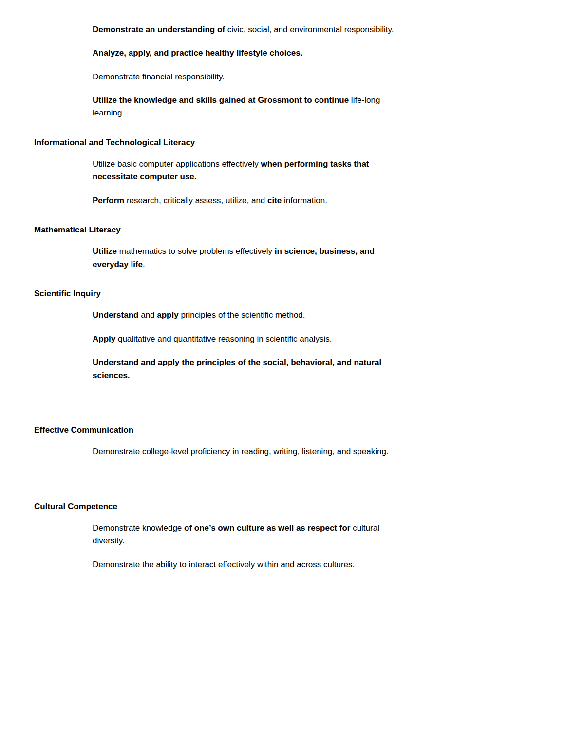Demonstrate an understanding of civic, social, and environmental responsibility.
Analyze, apply, and practice healthy lifestyle choices.
Demonstrate financial responsibility.
Utilize the knowledge and skills gained at Grossmont to continue life-long learning.
Informational and Technological Literacy
Utilize basic computer applications effectively when performing tasks that necessitate computer use.
Perform research, critically assess, utilize, and cite information.
Mathematical Literacy
Utilize mathematics to solve problems effectively in science, business, and everyday life.
Scientific Inquiry
Understand and apply principles of the scientific method.
Apply qualitative and quantitative reasoning in scientific analysis.
Understand and apply the principles of the social, behavioral, and natural sciences.
Effective Communication
Demonstrate college-level proficiency in reading, writing, listening, and speaking.
Cultural Competence
Demonstrate knowledge of one’s own culture as well as respect for cultural diversity.
Demonstrate the ability to interact effectively within and across cultures.